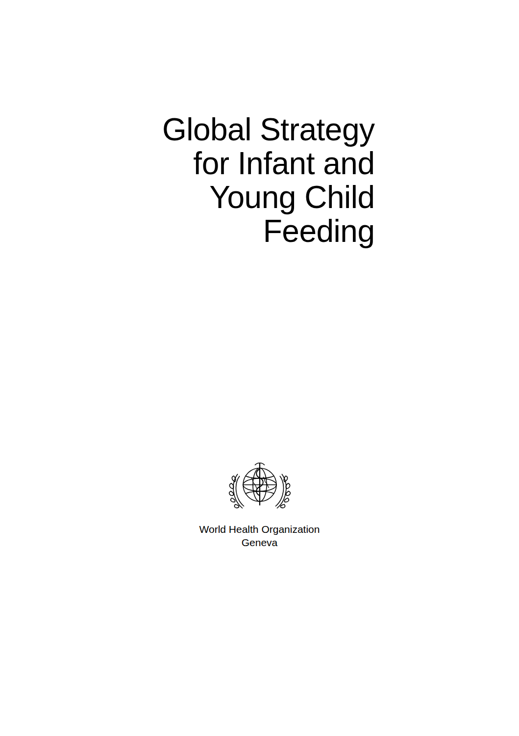Global Strategy for Infant and Young Child Feeding
World Health Organization Geneva